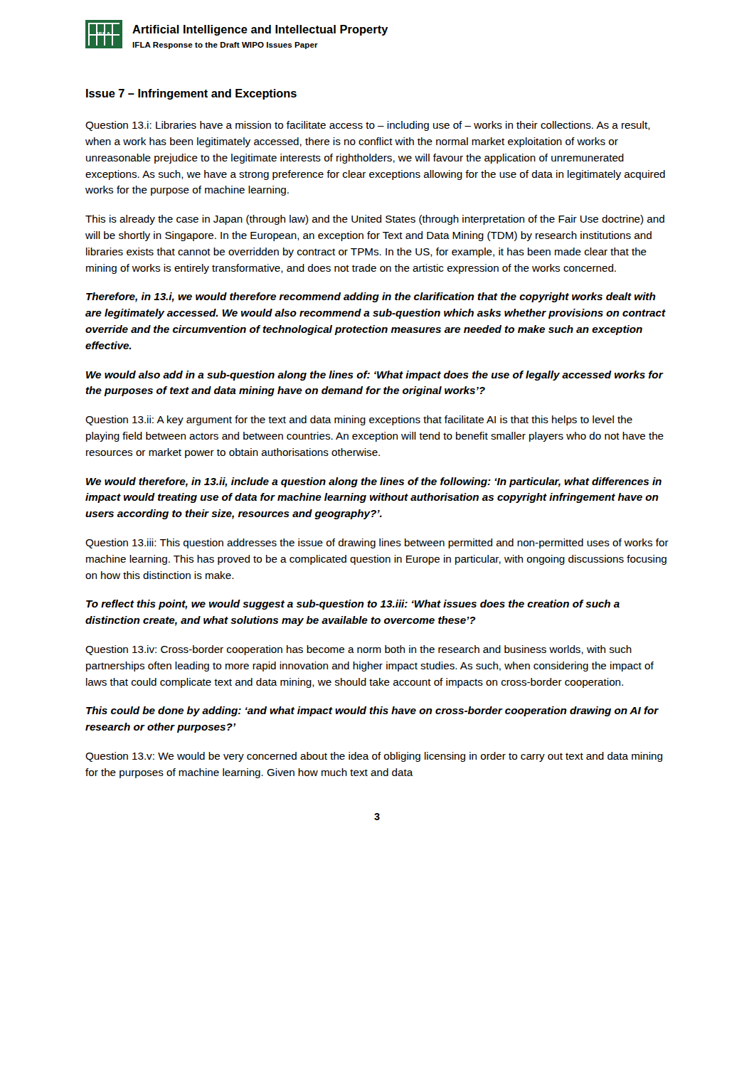IFLA
Artificial Intelligence and Intellectual Property
IFLA Response to the Draft WIPO Issues Paper
Issue 7 – Infringement and Exceptions
Question 13.i: Libraries have a mission to facilitate access to – including use of – works in their collections. As a result, when a work has been legitimately accessed, there is no conflict with the normal market exploitation of works or unreasonable prejudice to the legitimate interests of rightholders, we will favour the application of unremunerated exceptions. As such, we have a strong preference for clear exceptions allowing for the use of data in legitimately acquired works for the purpose of machine learning.
This is already the case in Japan (through law) and the United States (through interpretation of the Fair Use doctrine) and will be shortly in Singapore. In the European, an exception for Text and Data Mining (TDM) by research institutions and libraries exists that cannot be overridden by contract or TPMs. In the US, for example, it has been made clear that the mining of works is entirely transformative, and does not trade on the artistic expression of the works concerned.
Therefore, in 13.i, we would therefore recommend adding in the clarification that the copyright works dealt with are legitimately accessed. We would also recommend a sub-question which asks whether provisions on contract override and the circumvention of technological protection measures are needed to make such an exception effective.
We would also add in a sub-question along the lines of: ‘What impact does the use of legally accessed works for the purposes of text and data mining have on demand for the original works’?
Question 13.ii: A key argument for the text and data mining exceptions that facilitate AI is that this helps to level the playing field between actors and between countries. An exception will tend to benefit smaller players who do not have the resources or market power to obtain authorisations otherwise.
We would therefore, in 13.ii, include a question along the lines of the following: ‘In particular, what differences in impact would treating use of data for machine learning without authorisation as copyright infringement have on users according to their size, resources and geography?’.
Question 13.iii: This question addresses the issue of drawing lines between permitted and non-permitted uses of works for machine learning. This has proved to be a complicated question in Europe in particular, with ongoing discussions focusing on how this distinction is make.
To reflect this point, we would suggest a sub-question to 13.iii: ‘What issues does the creation of such a distinction create, and what solutions may be available to overcome these’?
Question 13.iv: Cross-border cooperation has become a norm both in the research and business worlds, with such partnerships often leading to more rapid innovation and higher impact studies. As such, when considering the impact of laws that could complicate text and data mining, we should take account of impacts on cross-border cooperation.
This could be done by adding: ‘and what impact would this have on cross-border cooperation drawing on AI for research or other purposes?’
Question 13.v: We would be very concerned about the idea of obliging licensing in order to carry out text and data mining for the purposes of machine learning. Given how much text and data
3